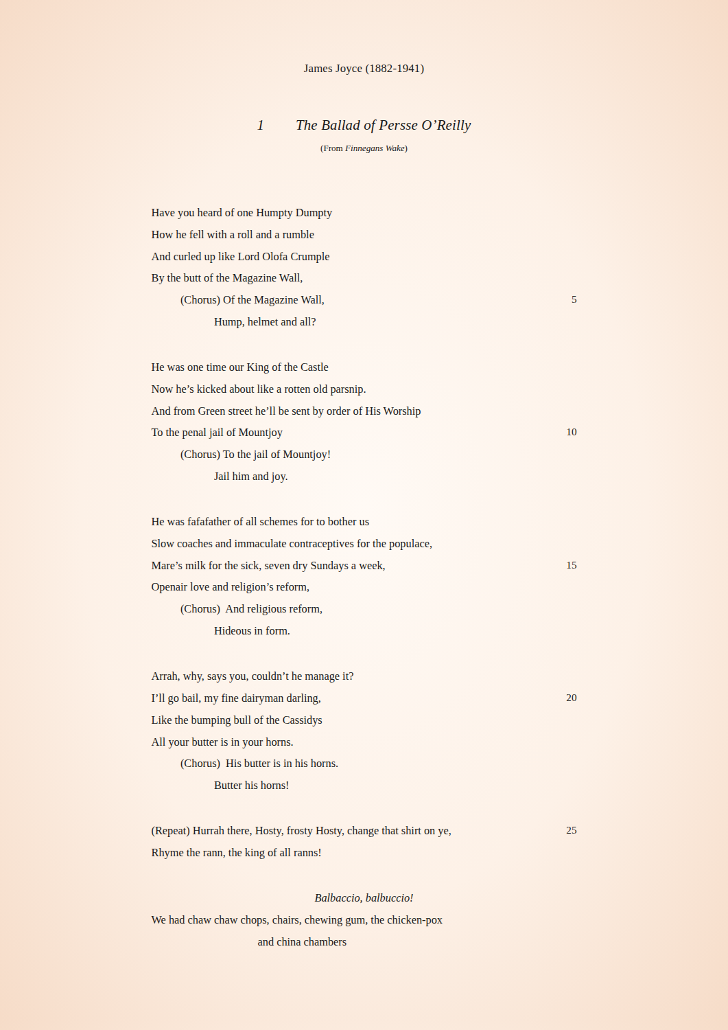James Joyce (1882-1941)
1 The Ballad of Persse O’Reilly
(From Finnegans Wake)
Have you heard of one Humpty Dumpty
How he fell with a roll and a rumble
And curled up like Lord Olofa Crumple
By the butt of the Magazine Wall,
(Chorus) Of the Magazine Wall,5
Hump, helmet and all?
He was one time our King of the Castle
Now he’s kicked about like a rotten old parsnip.
And from Green street he’ll be sent by order of His Worship
To the penal jail of Mountjoy10
(Chorus) To the jail of Mountjoy!
Jail him and joy.
He was fafafather of all schemes for to bother us
Slow coaches and immaculate contraceptives for the populace,
Mare’s milk for the sick, seven dry Sundays a week,15
Openair love and religion’s reform,
(Chorus) And religious reform,
Hideous in form.
Arrah, why, says you, couldn’t he manage it?
I’ll go bail, my fine dairyman darling,20
Like the bumping bull of the Cassidys
All your butter is in your horns.
(Chorus) His butter is in his horns.
Butter his horns!
(Repeat) Hurrah there, Hosty, frosty Hosty, change that shirt on ye,25
Rhyme the rann, the king of all ranns!
Balbaccio, balbuccio!
We had chaw chaw chops, chairs, chewing gum, the chicken-pox
and china chambers